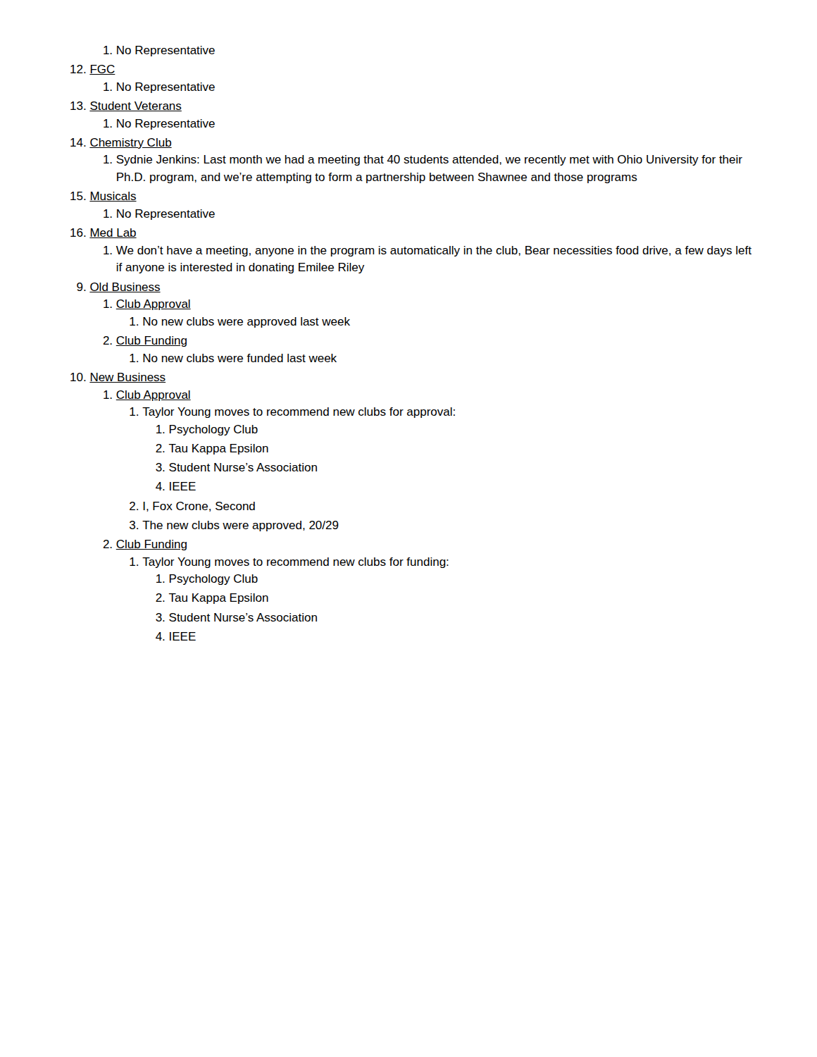No Representative
FGC
No Representative
Student Veterans
No Representative
Chemistry Club
Sydnie Jenkins: Last month we had a meeting that 40 students attended, we recently met with Ohio University for their Ph.D. program, and we’re attempting to form a partnership between Shawnee and those programs
Musicals
No Representative
Med Lab
We don’t have a meeting, anyone in the program is automatically in the club, Bear necessities food drive, a few days left if anyone is interested in donating Emilee Riley
Old Business
Club Approval
No new clubs were approved last week
Club Funding
No new clubs were funded last week
New Business
Club Approval
Taylor Young moves to recommend new clubs for approval:
Psychology Club
Tau Kappa Epsilon
Student Nurse’s Association
IEEE
I, Fox Crone, Second
The new clubs were approved, 20/29
Club Funding
Taylor Young moves to recommend new clubs for funding:
Psychology Club
Tau Kappa Epsilon
Student Nurse’s Association
IEEE